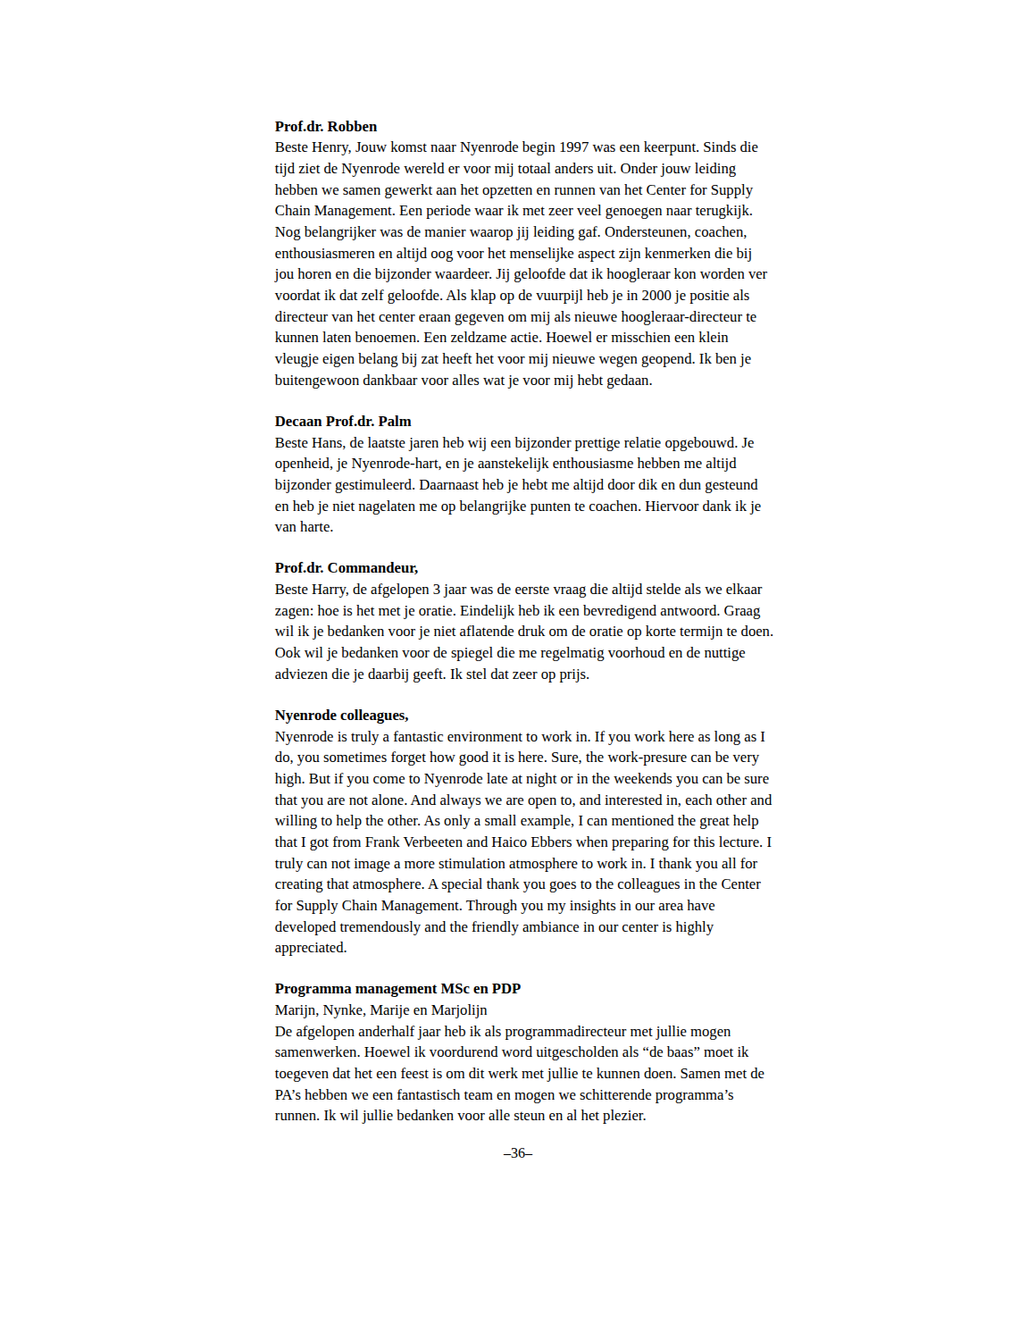Prof.dr. Robben
Beste Henry, Jouw komst naar Nyenrode begin 1997 was een keerpunt. Sinds die tijd ziet de Nyenrode wereld er voor mij totaal anders uit. Onder jouw leiding hebben we samen gewerkt aan het opzetten en runnen van het Center for Supply Chain Management. Een periode waar ik met zeer veel genoegen naar terugkijk. Nog belangrijker was de manier waarop jij leiding gaf. Ondersteunen, coachen, enthousiasmeren en altijd oog voor het menselijke aspect zijn kenmerken die bij jou horen en die bijzonder waardeer. Jij geloofde dat ik hoogleraar kon worden ver voordat ik dat zelf geloofde. Als klap op de vuurpijl heb je in 2000 je positie als directeur van het center eraan gegeven om mij als nieuwe hoogleraar-directeur te kunnen laten benoemen. Een zeldzame actie. Hoewel er misschien een klein vleugje eigen belang bij zat heeft het voor mij nieuwe wegen geopend. Ik ben je buitengewoon dankbaar voor alles wat je voor mij hebt gedaan.
Decaan Prof.dr. Palm
Beste Hans, de laatste jaren heb wij een bijzonder prettige relatie opgebouwd. Je openheid, je Nyenrode-hart, en je aanstekelijk enthousiasme hebben me altijd bijzonder gestimuleerd. Daarnaast heb je hebt me altijd door dik en dun gesteund en heb je niet nagelaten me op belangrijke punten te coachen. Hiervoor dank ik je van harte.
Prof.dr. Commandeur,
Beste Harry, de afgelopen 3 jaar was de eerste vraag die altijd stelde als we elkaar zagen: hoe is het met je oratie. Eindelijk heb ik een bevredigend antwoord. Graag wil ik je bedanken voor je niet aflatende druk om de oratie op korte termijn te doen. Ook wil je bedanken voor de spiegel die me regelmatig voorhoud en de nuttige adviezen die je daarbij geeft. Ik stel dat zeer op prijs.
Nyenrode colleagues,
Nyenrode is truly a fantastic environment to work in. If you work here as long as I do, you sometimes forget how good it is here. Sure, the work-presure can be very high. But if you come to Nyenrode late at night or in the weekends you can be sure that you are not alone. And always we are open to, and interested in, each other and willing to help the other. As only a small example, I can mentioned the great help that I got from Frank Verbeeten and Haico Ebbers when preparing for this lecture. I truly can not image a more stimulation atmosphere to work in. I thank you all for creating that atmosphere. A special thank you goes to the colleagues in the Center for Supply Chain Management. Through you my insights in our area have developed tremendously and the friendly ambiance in our center is highly appreciated.
Programma management MSc en PDP
Marijn, Nynke, Marije en Marjolijn
De afgelopen anderhalf jaar heb ik als programmadirecteur met jullie mogen samenwerken. Hoewel ik voordurend word uitgescholden als “de baas” moet ik toegeven dat het een feest is om dit werk met jullie te kunnen doen. Samen met de PA’s hebben we een fantastisch team en mogen we schitterende programma’s runnen. Ik wil jullie bedanken voor alle steun en al het plezier.
–36–